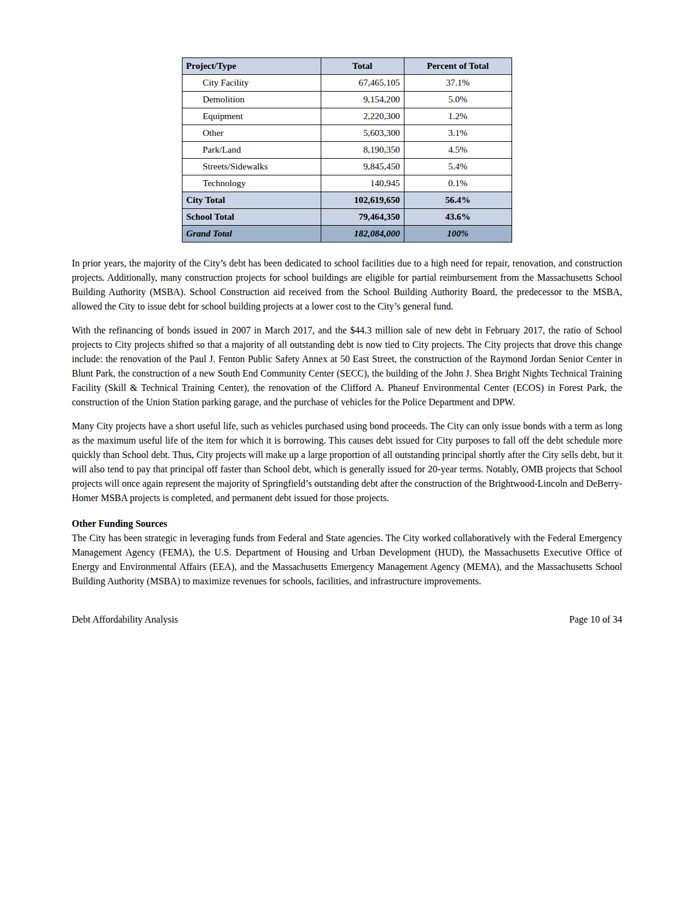| Project/Type | Total | Percent of Total |
| --- | --- | --- |
| City Facility | 67,465,105 | 37.1% |
| Demolition | 9,154,200 | 5.0% |
| Equipment | 2,220,300 | 1.2% |
| Other | 5,603,300 | 3.1% |
| Park/Land | 8,190,350 | 4.5% |
| Streets/Sidewalks | 9,845,450 | 5.4% |
| Technology | 140,945 | 0.1% |
| City Total | 102,619,650 | 56.4% |
| School Total | 79,464,350 | 43.6% |
| Grand Total | 182,084,000 | 100% |
In prior years, the majority of the City’s debt has been dedicated to school facilities due to a high need for repair, renovation, and construction projects. Additionally, many construction projects for school buildings are eligible for partial reimbursement from the Massachusetts School Building Authority (MSBA). School Construction aid received from the School Building Authority Board, the predecessor to the MSBA, allowed the City to issue debt for school building projects at a lower cost to the City’s general fund.
With the refinancing of bonds issued in 2007 in March 2017, and the $44.3 million sale of new debt in February 2017, the ratio of School projects to City projects shifted so that a majority of all outstanding debt is now tied to City projects. The City projects that drove this change include: the renovation of the Paul J. Fenton Public Safety Annex at 50 East Street, the construction of the Raymond Jordan Senior Center in Blunt Park, the construction of a new South End Community Center (SECC), the building of the John J. Shea Bright Nights Technical Training Facility (Skill & Technical Training Center), the renovation of the Clifford A. Phaneuf Environmental Center (ECOS) in Forest Park, the construction of the Union Station parking garage, and the purchase of vehicles for the Police Department and DPW.
Many City projects have a short useful life, such as vehicles purchased using bond proceeds. The City can only issue bonds with a term as long as the maximum useful life of the item for which it is borrowing. This causes debt issued for City purposes to fall off the debt schedule more quickly than School debt. Thus, City projects will make up a large proportion of all outstanding principal shortly after the City sells debt, but it will also tend to pay that principal off faster than School debt, which is generally issued for 20-year terms. Notably, OMB projects that School projects will once again represent the majority of Springfield’s outstanding debt after the construction of the Brightwood-Lincoln and DeBerry-Homer MSBA projects is completed, and permanent debt issued for those projects.
Other Funding Sources
The City has been strategic in leveraging funds from Federal and State agencies. The City worked collaboratively with the Federal Emergency Management Agency (FEMA), the U.S. Department of Housing and Urban Development (HUD), the Massachusetts Executive Office of Energy and Environmental Affairs (EEA), and the Massachusetts Emergency Management Agency (MEMA), and the Massachusetts School Building Authority (MSBA) to maximize revenues for schools, facilities, and infrastructure improvements.
Debt Affordability Analysis Page 10 of 34